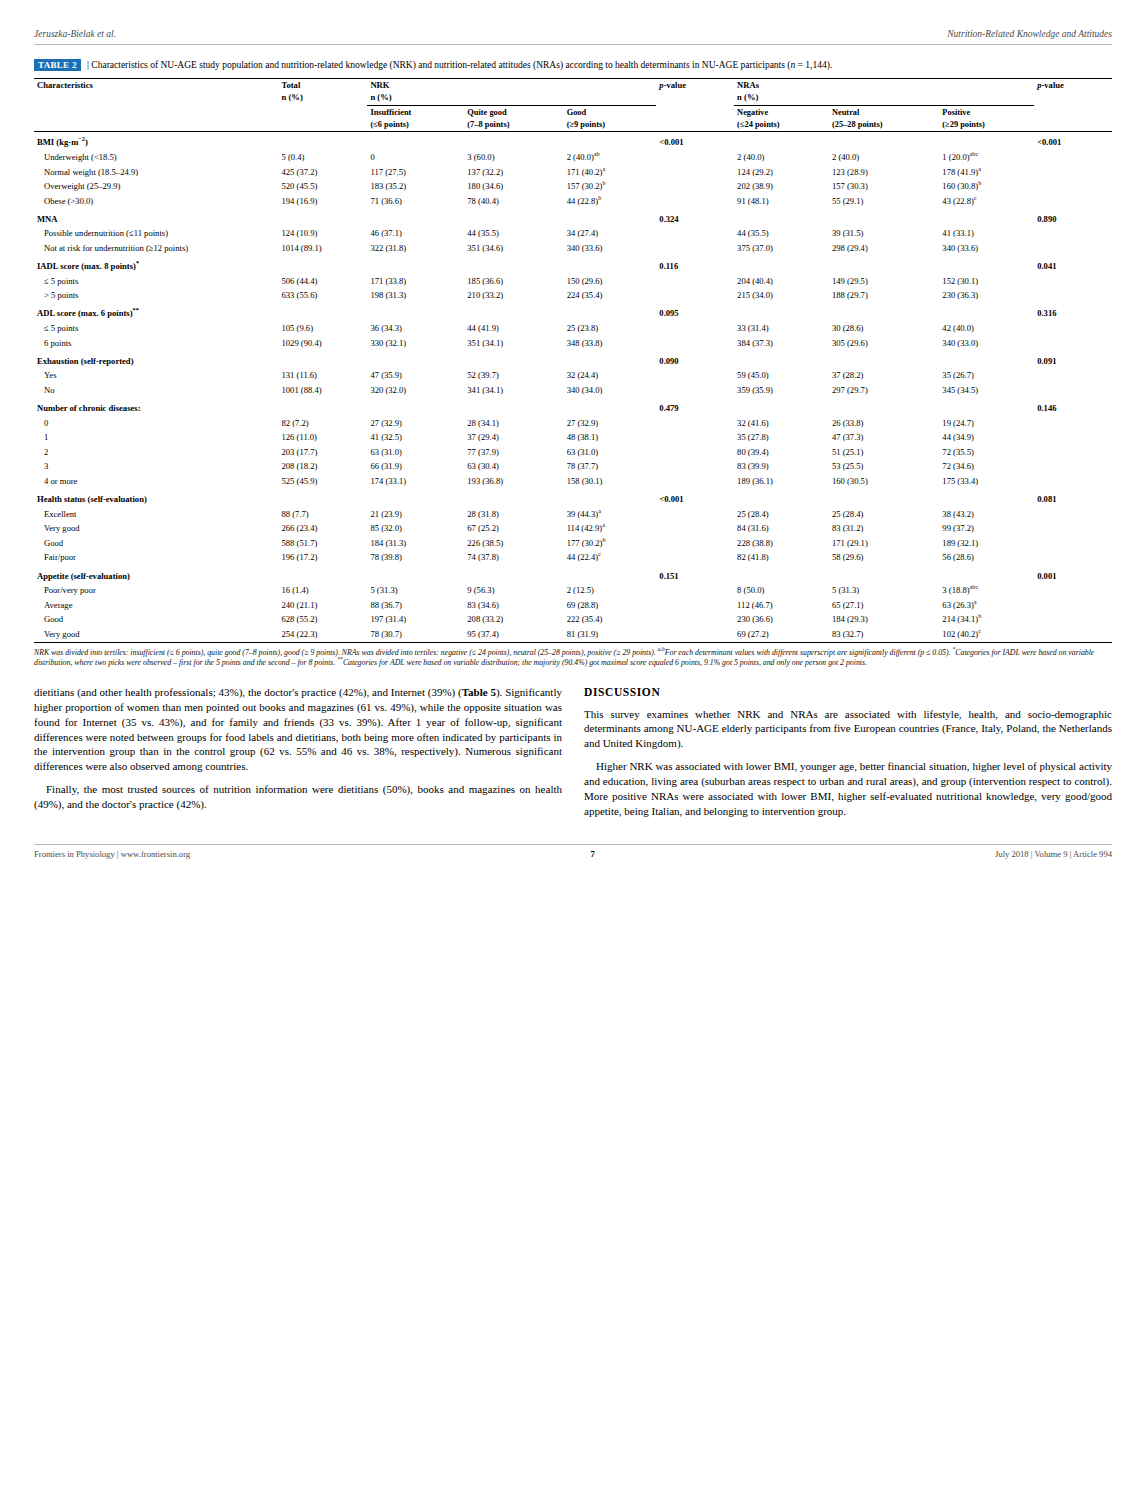Jeruszka-Bielak et al.
Nutrition-Related Knowledge and Attitudes
TABLE 2 | Characteristics of NU-AGE study population and nutrition-related knowledge (NRK) and nutrition-related attitudes (NRAs) according to health determinants in NU-AGE participants (n = 1,144).
| Characteristics | Total n (%) | NRK n (%) | p -value | NRAs n (%) | p -value |
| --- | --- | --- | --- | --- | --- |
| Insufficient (≤6 points) | Quite good (7–8 points) | Good (≥9 points) | Negative (≤24 points) | Neutral (25–28 points) | Positive (≥29 points) |
| BMI (kg·m −2 ) | | | | | <0.001 | | | | <0.001 |
| Underweight (<18.5) | 5 (0.4) | 0 | 3 (60.0) | 2 (40.0) ab | | 2 (40.0) | 2 (40.0) | 1 (20.0) abc | |
| Normal weight (18.5–24.9) | 425 (37.2) | 117 (27.5) | 137 (32.2) | 171 (40.2) a | | 124 (29.2) | 123 (28.9) | 178 (41.9) a | |
| Overweight (25–29.9) | 520 (45.5) | 183 (35.2) | 180 (34.6) | 157 (30.2) b | | 202 (38.9) | 157 (30.3) | 160 (30.8) b | |
| Obese (>30.0) | 194 (16.9) | 71 (36.6) | 78 (40.4) | 44 (22.8) b | | 91 (48.1) | 55 (29.1) | 43 (22.8) c | |
| MNA | | | | | 0.324 | | | | 0.890 |
| Possible undernutrition (≤11 points) | 124 (10.9) | 46 (37.1) | 44 (35.5) | 34 (27.4) | | 44 (35.5) | 39 (31.5) | 41 (33.1) | |
| Not at risk for undernutrition (≥12 points) | 1014 (89.1) | 322 (31.8) | 351 (34.6) | 340 (33.6) | | 375 (37.0) | 298 (29.4) | 340 (33.6) | |
| IADL score (max. 8 points) * | | | | | 0.116 | | | | 0.041 |
| ≤ 5 points | 506 (44.4) | 171 (33.8) | 185 (36.6) | 150 (29.6) | | 204 (40.4) | 149 (29.5) | 152 (30.1) | |
| > 5 points | 633 (55.6) | 198 (31.3) | 210 (33.2) | 224 (35.4) | | 215 (34.0) | 188 (29.7) | 230 (36.3) | |
| ADL score (max. 6 points) ** | | | | | 0.095 | | | | 0.316 |
| ≤ 5 points | 105 (9.6) | 36 (34.3) | 44 (41.9) | 25 (23.8) | | 33 (31.4) | 30 (28.6) | 42 (40.0) | |
| 6 points | 1029 (90.4) | 330 (32.1) | 351 (34.1) | 348 (33.8) | | 384 (37.3) | 305 (29.6) | 340 (33.0) | |
| Exhaustion (self-reported) | | | | | 0.090 | | | | 0.091 |
| Yes | 131 (11.6) | 47 (35.9) | 52 (39.7) | 32 (24.4) | | 59 (45.0) | 37 (28.2) | 35 (26.7) | |
| No | 1001 (88.4) | 320 (32.0) | 341 (34.1) | 340 (34.0) | | 359 (35.9) | 297 (29.7) | 345 (34.5) | |
| Number of chronic diseases: | | | | | 0.479 | | | | 0.146 |
| 0 | 82 (7.2) | 27 (32.9) | 28 (34.1) | 27 (32.9) | | 32 (41.6) | 26 (33.8) | 19 (24.7) | |
| 1 | 126 (11.0) | 41 (32.5) | 37 (29.4) | 48 (38.1) | | 35 (27.8) | 47 (37.3) | 44 (34.9) | |
| 2 | 203 (17.7) | 63 (31.0) | 77 (37.9) | 63 (31.0) | | 80 (39.4) | 51 (25.1) | 72 (35.5) | |
| 3 | 208 (18.2) | 66 (31.9) | 63 (30.4) | 78 (37.7) | | 83 (39.9) | 53 (25.5) | 72 (34.6) | |
| 4 or more | 525 (45.9) | 174 (33.1) | 193 (36.8) | 158 (30.1) | | 189 (36.1) | 160 (30.5) | 175 (33.4) | |
| Health status (self-evaluation) | | | | | <0.001 | | | | 0.081 |
| Excellent | 88 (7.7) | 21 (23.9) | 28 (31.8) | 39 (44.3) a | | 25 (28.4) | 25 (28.4) | 38 (43.2) | |
| Very good | 266 (23.4) | 85 (32.0) | 67 (25.2) | 114 (42.9) a | | 84 (31.6) | 83 (31.2) | 99 (37.2) | |
| Good | 588 (51.7) | 184 (31.3) | 226 (38.5) | 177 (30.2) b | | 228 (38.8) | 171 (29.1) | 189 (32.1) | |
| Fair/poor | 196 (17.2) | 78 (39.8) | 74 (37.8) | 44 (22.4) c | | 82 (41.8) | 58 (29.6) | 56 (28.6) | |
| Appetite (self-evaluation) | | | | | 0.151 | | | | 0.001 |
| Poor/very poor | 16 (1.4) | 5 (31.3) | 9 (56.3) | 2 (12.5) | | 8 (50.0) | 5 (31.3) | 3 (18.8) abc | |
| Average | 240 (21.1) | 88 (36.7) | 83 (34.6) | 69 (28.8) | | 112 (46.7) | 65 (27.1) | 63 (26.3) a | |
| Good | 628 (55.2) | 197 (31.4) | 208 (33.2) | 222 (35.4) | | 230 (36.6) | 184 (29.3) | 214 (34.1) b | |
| Very good | 254 (22.3) | 78 (30.7) | 95 (37.4) | 81 (31.9) | | 69 (27.2) | 83 (32.7) | 102 (40.2) c | |
NRK was divided into tertiles: insufficient (≤ 6 points), quite good (7–8 points), good (≥ 9 points). NRAs was divided into tertiles: negative (≤ 24 points), neutral (25–28 points), positive (≥ 29 points). a,bFor each determinant values with different superscript are significantly different (p ≤ 0.05). *Categories for IADL were based on variable distribution, where two picks were observed – first for the 5 points and the second – for 8 points. **Categories for ADL were based on variable distribution; the majority (90.4%) got maximal score equaled 6 points, 9.1% got 5 points, and only one person got 2 points.
dietitians (and other health professionals; 43%), the doctor's practice (42%), and Internet (39%) (Table 5). Significantly higher proportion of women than men pointed out books and magazines (61 vs. 49%), while the opposite situation was found for Internet (35 vs. 43%), and for family and friends (33 vs. 39%). After 1 year of follow-up, significant differences were noted between groups for food labels and dietitians, both being more often indicated by participants in the intervention group than in the control group (62 vs. 55% and 46 vs. 38%, respectively). Numerous significant differences were also observed among countries.
Finally, the most trusted sources of nutrition information were dietitians (50%), books and magazines on health (49%), and the doctor's practice (42%).
Discussion
This survey examines whether NRK and NRAs are associated with lifestyle, health, and socio-demographic determinants among NU-AGE elderly participants from five European countries (France, Italy, Poland, the Netherlands and United Kingdom).
Higher NRK was associated with lower BMI, younger age, better financial situation, higher level of physical activity and education, living area (suburban areas respect to urban and rural areas), and group (intervention respect to control). More positive NRAs were associated with lower BMI, higher self-evaluated nutritional knowledge, very good/good appetite, being Italian, and belonging to intervention group.
Frontiers in Physiology | www.frontiersin.org
7
July 2018 | Volume 9 | Article 994